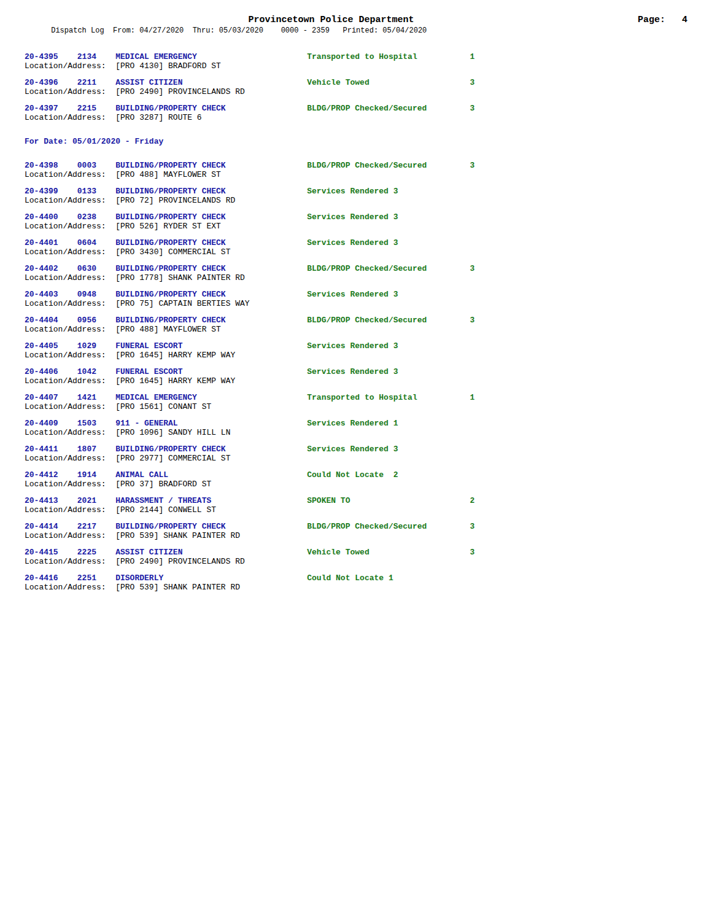Provincetown Police Department
Page: 4
Dispatch Log From: 04/27/2020 Thru: 05/03/2020 0000 - 2359 Printed: 05/04/2020
| 20-4395 | 2134 | MEDICAL EMERGENCY | Transported to Hospital | 1 |
| Location/Address: | [PRO 4130] BRADFORD ST |
| 20-4396 | 2211 | ASSIST CITIZEN | Vehicle Towed | 3 |
| Location/Address: | [PRO 2490] PROVINCELANDS RD |
| 20-4397 | 2215 | BUILDING/PROPERTY CHECK | BLDG/PROP Checked/Secured | 3 |
| Location/Address: | [PRO 3287] ROUTE 6 |
For Date: 05/01/2020 - Friday
| 20-4398 | 0003 | BUILDING/PROPERTY CHECK | BLDG/PROP Checked/Secured | 3 |
| Location/Address: | [PRO 488] MAYFLOWER ST |
| 20-4399 | 0133 | BUILDING/PROPERTY CHECK | Services Rendered 3 | |
| Location/Address: | [PRO 72] PROVINCELANDS RD |
| 20-4400 | 0238 | BUILDING/PROPERTY CHECK | Services Rendered 3 | |
| Location/Address: | [PRO 526] RYDER ST EXT |
| 20-4401 | 0604 | BUILDING/PROPERTY CHECK | Services Rendered 3 | |
| Location/Address: | [PRO 3430] COMMERCIAL ST |
| 20-4402 | 0630 | BUILDING/PROPERTY CHECK | BLDG/PROP Checked/Secured | 3 |
| Location/Address: | [PRO 1778] SHANK PAINTER RD |
| 20-4403 | 0948 | BUILDING/PROPERTY CHECK | Services Rendered 3 | |
| Location/Address: | [PRO 75] CAPTAIN BERTIES WAY |
| 20-4404 | 0956 | BUILDING/PROPERTY CHECK | BLDG/PROP Checked/Secured | 3 |
| Location/Address: | [PRO 488] MAYFLOWER ST |
| 20-4405 | 1029 | FUNERAL ESCORT | Services Rendered 3 | |
| Location/Address: | [PRO 1645] HARRY KEMP WAY |
| 20-4406 | 1042 | FUNERAL ESCORT | Services Rendered 3 | |
| Location/Address: | [PRO 1645] HARRY KEMP WAY |
| 20-4407 | 1421 | MEDICAL EMERGENCY | Transported to Hospital | 1 |
| Location/Address: | [PRO 1561] CONANT ST |
| 20-4409 | 1503 | 911 - GENERAL | Services Rendered 1 | |
| Location/Address: | [PRO 1096] SANDY HILL LN |
| 20-4411 | 1807 | BUILDING/PROPERTY CHECK | Services Rendered 3 | |
| Location/Address: | [PRO 2977] COMMERCIAL ST |
| 20-4412 | 1914 | ANIMAL CALL | Could Not Locate 2 | |
| Location/Address: | [PRO 37] BRADFORD ST |
| 20-4413 | 2021 | HARASSMENT / THREATS | SPOKEN TO | 2 |
| Location/Address: | [PRO 2144] CONWELL ST |
| 20-4414 | 2217 | BUILDING/PROPERTY CHECK | BLDG/PROP Checked/Secured | 3 |
| Location/Address: | [PRO 539] SHANK PAINTER RD |
| 20-4415 | 2225 | ASSIST CITIZEN | Vehicle Towed | 3 |
| Location/Address: | [PRO 2490] PROVINCELANDS RD |
| 20-4416 | 2251 | DISORDERLY | Could Not Locate 1 | |
| Location/Address: | [PRO 539] SHANK PAINTER RD |